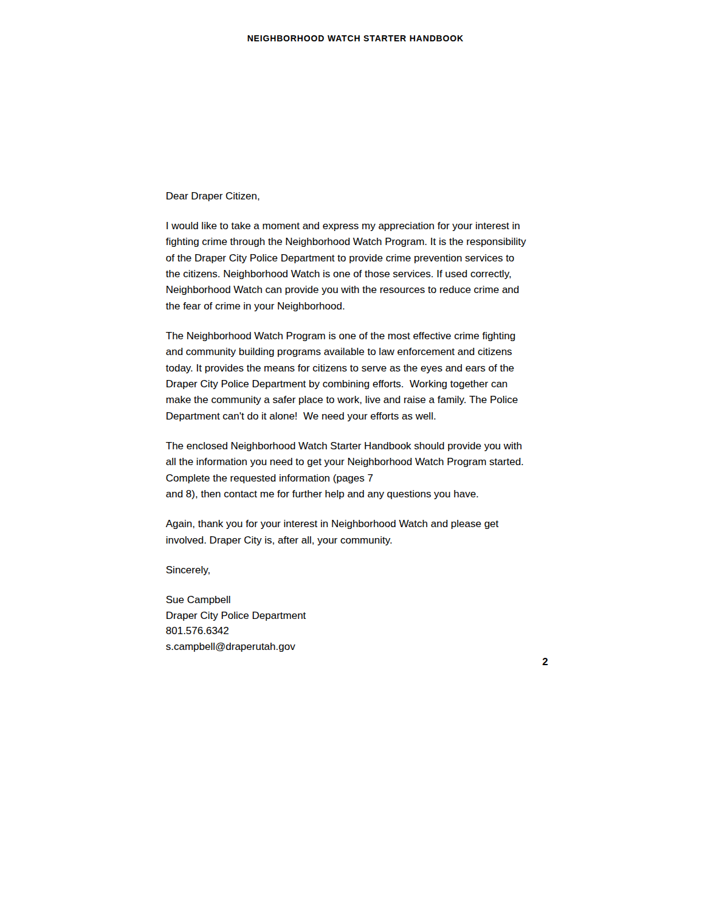NEIGHBORHOOD WATCH STARTER HANDBOOK
Dear Draper Citizen,
I would like to take a moment and express my appreciation for your interest in fighting crime through the Neighborhood Watch Program. It is the responsibility of the Draper City Police Department to provide crime prevention services to the citizens. Neighborhood Watch is one of those services. If used correctly, Neighborhood Watch can provide you with the resources to reduce crime and the fear of crime in your Neighborhood.
The Neighborhood Watch Program is one of the most effective crime fighting and community building programs available to law enforcement and citizens today. It provides the means for citizens to serve as the eyes and ears of the Draper City Police Department by combining efforts. Working together can make the community a safer place to work, live and raise a family. The Police Department can't do it alone! We need your efforts as well.
The enclosed Neighborhood Watch Starter Handbook should provide you with all the information you need to get your Neighborhood Watch Program started. Complete the requested information (pages 7
and 8), then contact me for further help and any questions you have.
Again, thank you for your interest in Neighborhood Watch and please get involved. Draper City is, after all, your community.
Sincerely,
Sue Campbell
Draper City Police Department
801.576.6342
s.campbell@draperutah.gov
2